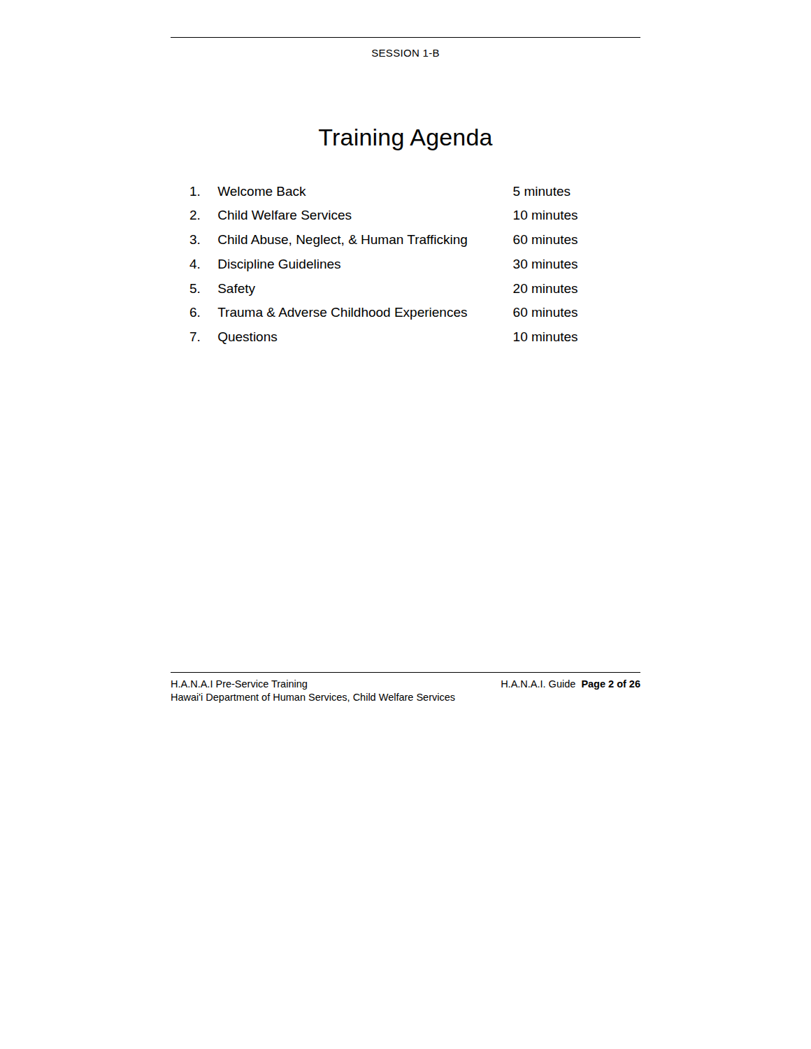SESSION 1-B
Training Agenda
1. Welcome Back 5 minutes
2. Child Welfare Services 10 minutes
3. Child Abuse, Neglect, & Human Trafficking 60 minutes
4. Discipline Guidelines 30 minutes
5. Safety 20 minutes
6. Trauma & Adverse Childhood Experiences 60 minutes
7. Questions 10 minutes
H.A.N.A.I Pre-Service Training
Hawai'i Department of Human Services, Child Welfare Services
H.A.N.A.I. Guide Page 2 of 26